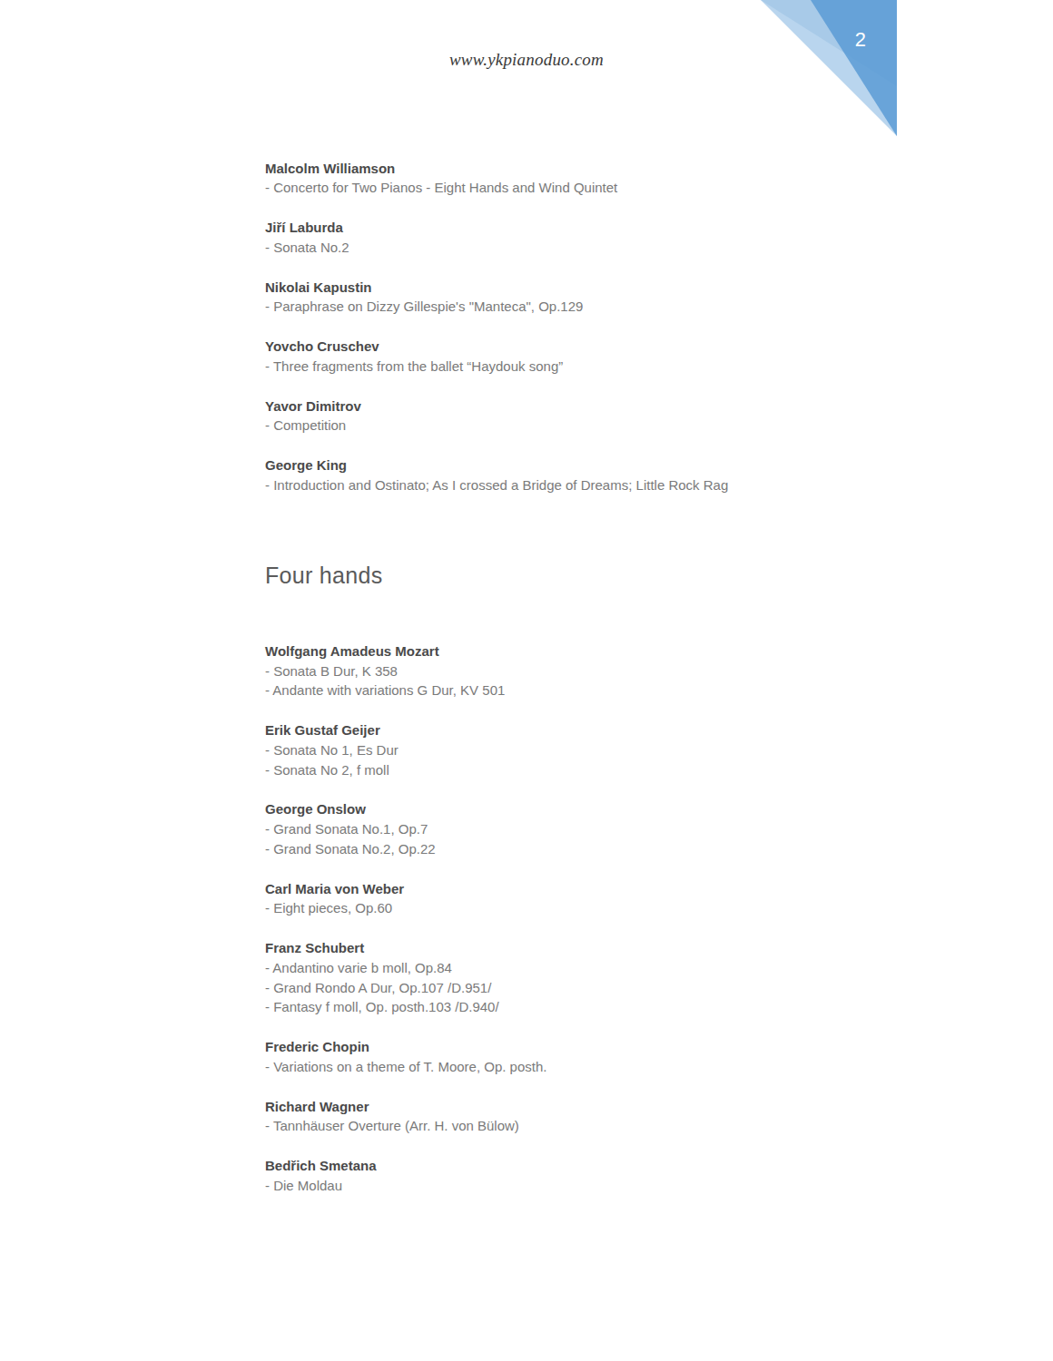2
www.ykpianoduo.com
Malcolm Williamson
Concerto for Two Pianos - Eight Hands and Wind Quintet
Jiří Laburda
Sonata No.2
Nikolai Kapustin
Paraphrase on Dizzy Gillespie's "Manteca", Op.129
Yovcho Cruschev
Three fragments from the ballet “Haydouk song”
Yavor Dimitrov
Competition
George King
Introduction and Ostinato; As I crossed a Bridge of Dreams; Little Rock Rag
Four hands
Wolfgang Amadeus Mozart
Sonata B Dur, K 358
Andante with variations G Dur, KV 501
Erik Gustaf Geijer
Sonata No 1, Es Dur
Sonata No 2, f moll
George Onslow
Grand Sonata No.1, Op.7
Grand Sonata No.2, Op.22
Carl Maria von Weber
Eight pieces, Op.60
Franz Schubert
Andantino varie b moll, Op.84
Grand Rondo A Dur, Op.107 /D.951/
Fantasy f moll, Op. posth.103 /D.940/
Frederic Chopin
Variations on a theme of T. Moore, Op. posth.
Richard Wagner
Tannhäuser Overture (Arr. H. von Bülow)
Bedřich Smetana
Die Moldau